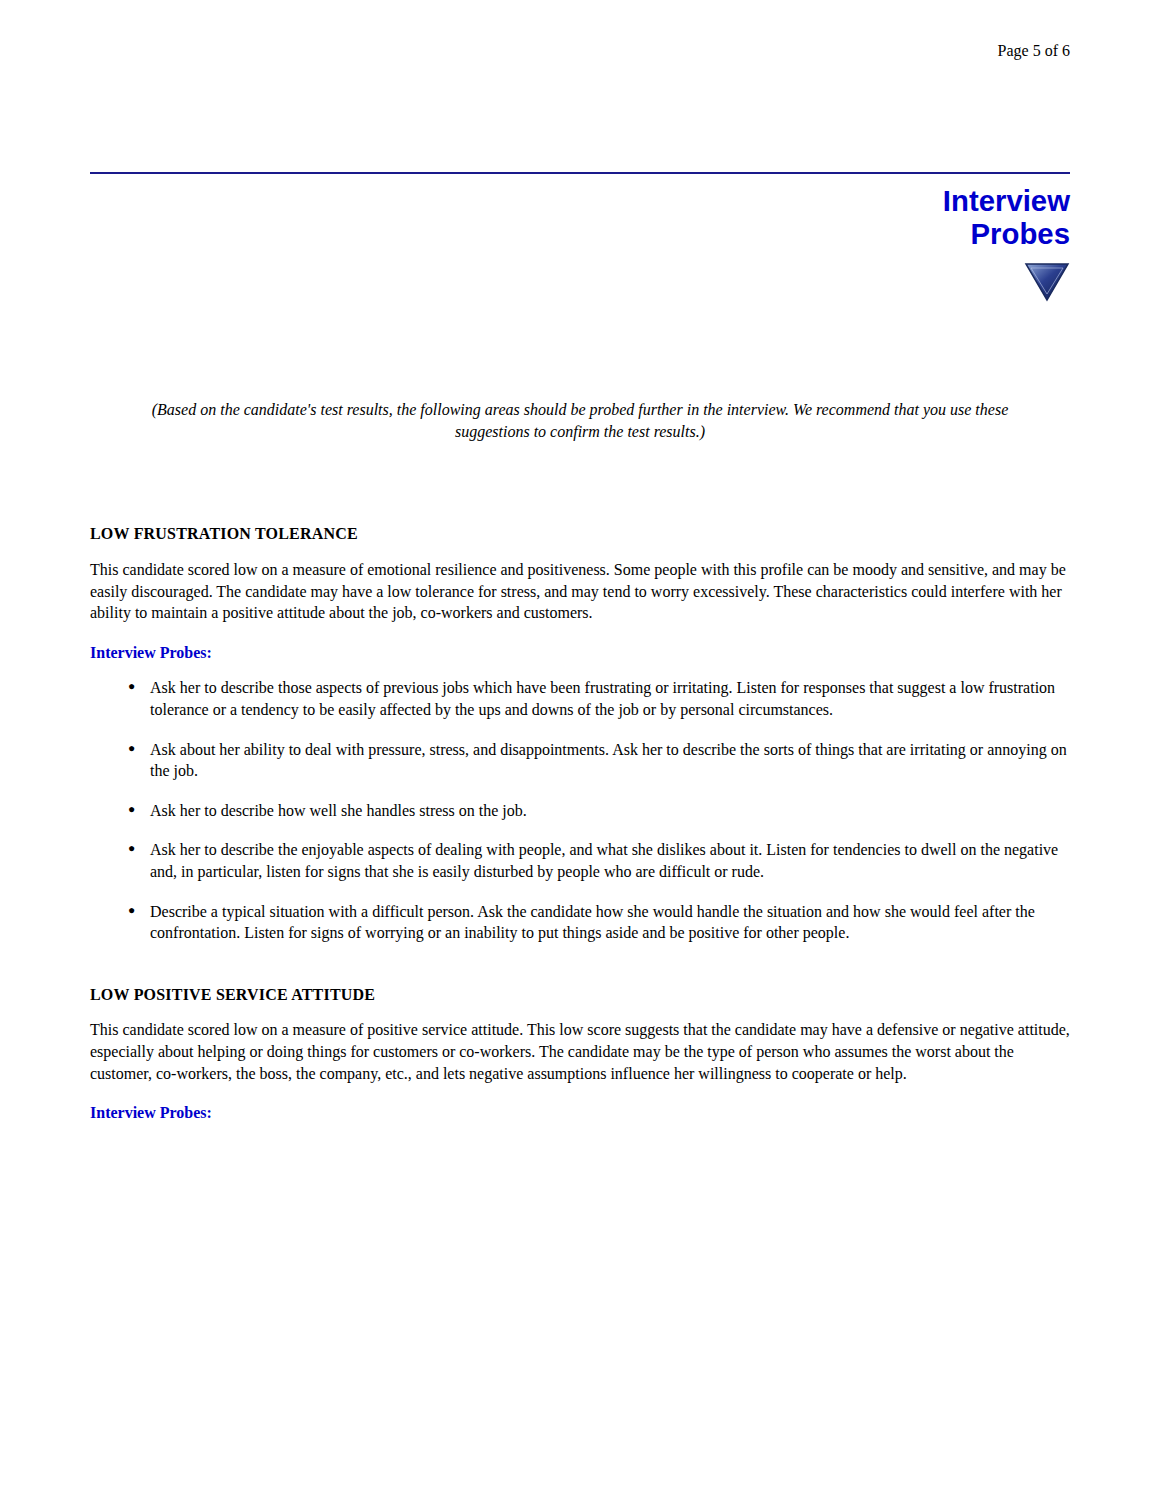Page 5 of 6
Interview
Probes
(Based on the candidate's test results, the following areas should be probed further in the interview. We recommend that you use these suggestions to confirm the test results.)
LOW FRUSTRATION TOLERANCE
This candidate scored low on a measure of emotional resilience and positiveness. Some people with this profile can be moody and sensitive, and may be easily discouraged. The candidate may have a low tolerance for stress, and may tend to worry excessively. These characteristics could interfere with her ability to maintain a positive attitude about the job, co-workers and customers.
Interview Probes:
Ask her to describe those aspects of previous jobs which have been frustrating or irritating. Listen for responses that suggest a low frustration tolerance or a tendency to be easily affected by the ups and downs of the job or by personal circumstances.
Ask about her ability to deal with pressure, stress, and disappointments. Ask her to describe the sorts of things that are irritating or annoying on the job.
Ask her to describe how well she handles stress on the job.
Ask her to describe the enjoyable aspects of dealing with people, and what she dislikes about it. Listen for tendencies to dwell on the negative and, in particular, listen for signs that she is easily disturbed by people who are difficult or rude.
Describe a typical situation with a difficult person. Ask the candidate how she would handle the situation and how she would feel after the confrontation. Listen for signs of worrying or an inability to put things aside and be positive for other people.
LOW POSITIVE SERVICE ATTITUDE
This candidate scored low on a measure of positive service attitude. This low score suggests that the candidate may have a defensive or negative attitude, especially about helping or doing things for customers or co-workers. The candidate may be the type of person who assumes the worst about the customer, co-workers, the boss, the company, etc., and lets negative assumptions influence her willingness to cooperate or help.
Interview Probes: